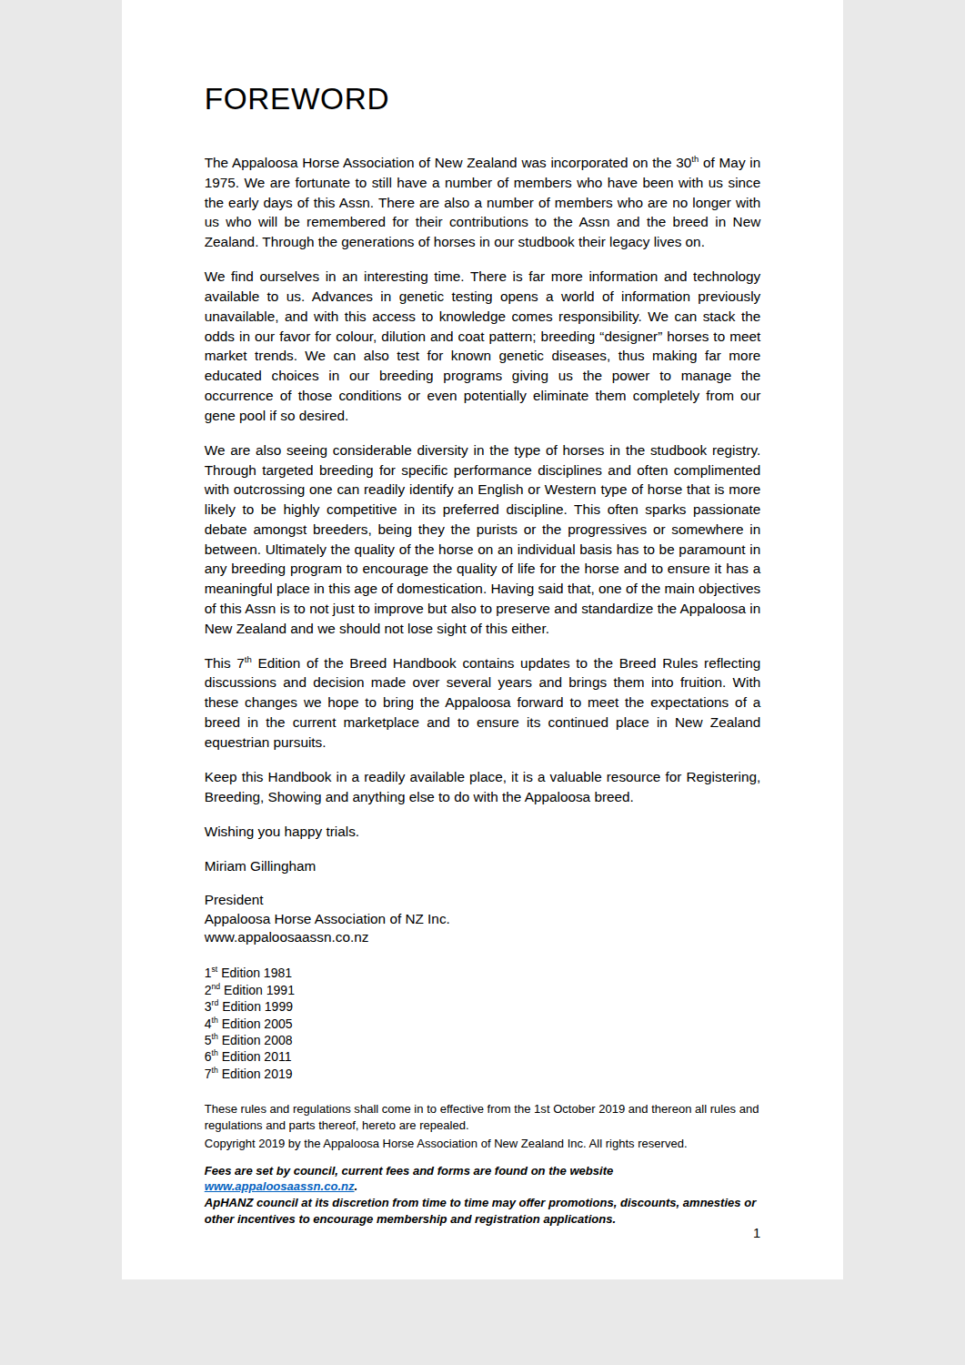FOREWORD
The Appaloosa Horse Association of New Zealand was incorporated on the 30th of May in 1975. We are fortunate to still have a number of members who have been with us since the early days of this Assn. There are also a number of members who are no longer with us who will be remembered for their contributions to the Assn and the breed in New Zealand. Through the generations of horses in our studbook their legacy lives on.
We find ourselves in an interesting time. There is far more information and technology available to us. Advances in genetic testing opens a world of information previously unavailable, and with this access to knowledge comes responsibility. We can stack the odds in our favor for colour, dilution and coat pattern; breeding “designer” horses to meet market trends. We can also test for known genetic diseases, thus making far more educated choices in our breeding programs giving us the power to manage the occurrence of those conditions or even potentially eliminate them completely from our gene pool if so desired.
We are also seeing considerable diversity in the type of horses in the studbook registry. Through targeted breeding for specific performance disciplines and often complimented with outcrossing one can readily identify an English or Western type of horse that is more likely to be highly competitive in its preferred discipline. This often sparks passionate debate amongst breeders, being they the purists or the progressives or somewhere in between. Ultimately the quality of the horse on an individual basis has to be paramount in any breeding program to encourage the quality of life for the horse and to ensure it has a meaningful place in this age of domestication. Having said that, one of the main objectives of this Assn is to not just to improve but also to preserve and standardize the Appaloosa in New Zealand and we should not lose sight of this either.
This 7th Edition of the Breed Handbook contains updates to the Breed Rules reflecting discussions and decision made over several years and brings them into fruition. With these changes we hope to bring the Appaloosa forward to meet the expectations of a breed in the current marketplace and to ensure its continued place in New Zealand equestrian pursuits.
Keep this Handbook in a readily available place, it is a valuable resource for Registering, Breeding, Showing and anything else to do with the Appaloosa breed.
Wishing you happy trials.
Miriam Gillingham
President
Appaloosa Horse Association of NZ Inc.
www.appaloosaassn.co.nz
1st Edition 1981
2nd Edition 1991
3rd Edition 1999
4th Edition 2005
5th Edition 2008
6th Edition 2011
7th Edition 2019
These rules and regulations shall come in to effective from the 1st October 2019 and thereon all rules and regulations and parts thereof, hereto are repealed.
Copyright 2019 by the Appaloosa Horse Association of New Zealand Inc. All rights reserved.
Fees are set by council, current fees and forms are found on the website www.appaloosaassn.co.nz.
ApHANZ council at its discretion from time to time may offer promotions, discounts, amnesties or other incentives to encourage membership and registration applications.
1